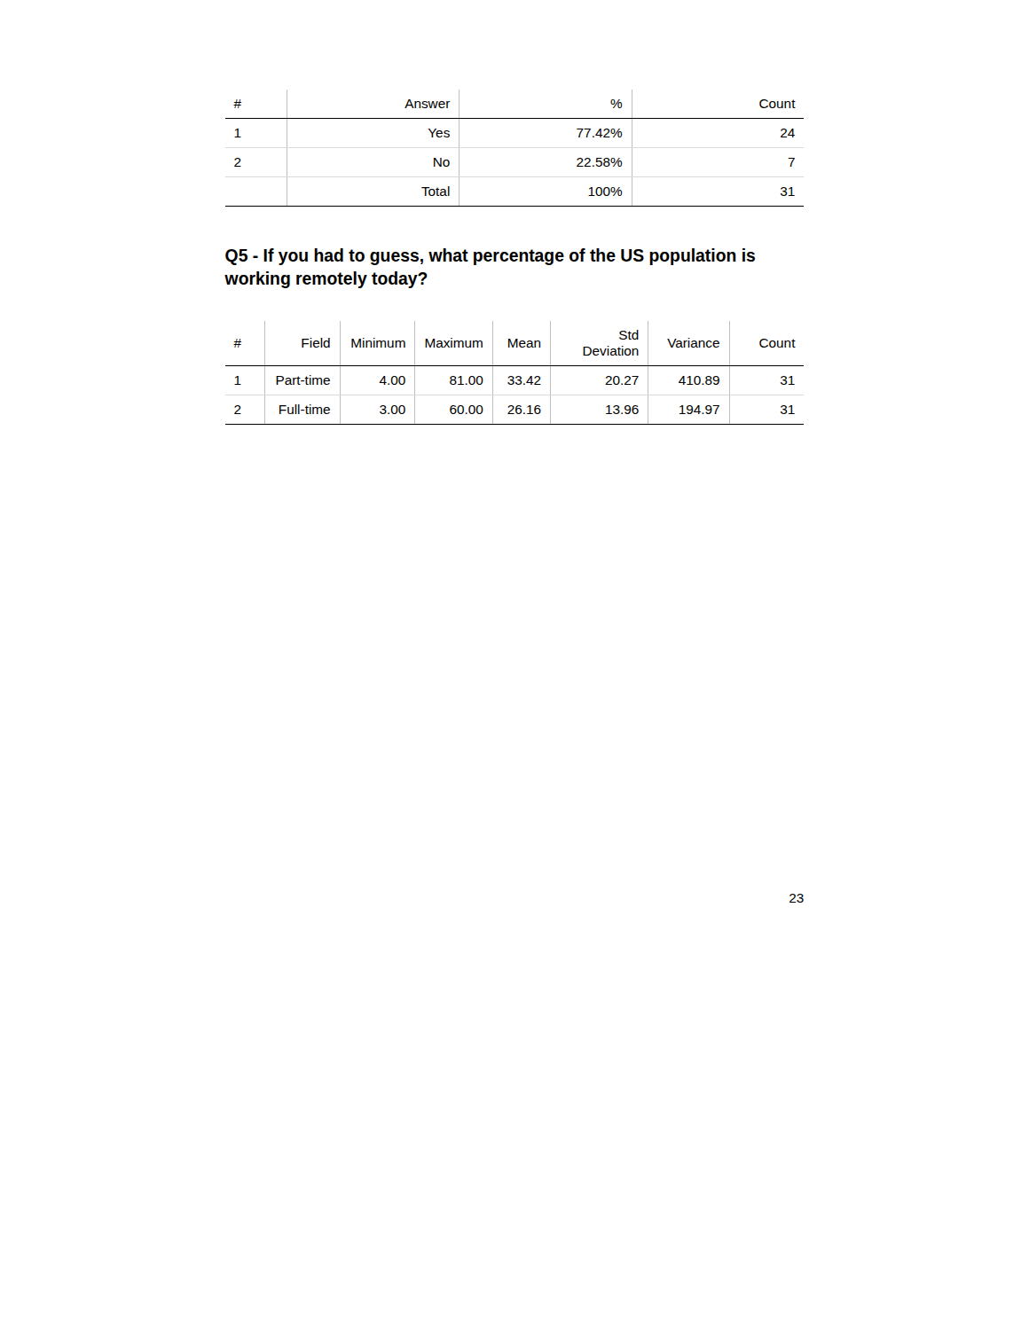| # | Answer | % | Count |
| 1 | Yes | 77.42% | 24 |
| 2 | No | 22.58% | 7 |
| | Total | 100% | 31 |
Q5 - If you had to guess, what percentage of the US population is working remotely today?
| # | Field | Minimum | Maximum | Mean | Std Deviation | Variance | Count |
| 1 | Part-time | 4.00 | 81.00 | 33.42 | 20.27 | 410.89 | 31 |
| 2 | Full-time | 3.00 | 60.00 | 26.16 | 13.96 | 194.97 | 31 |
23